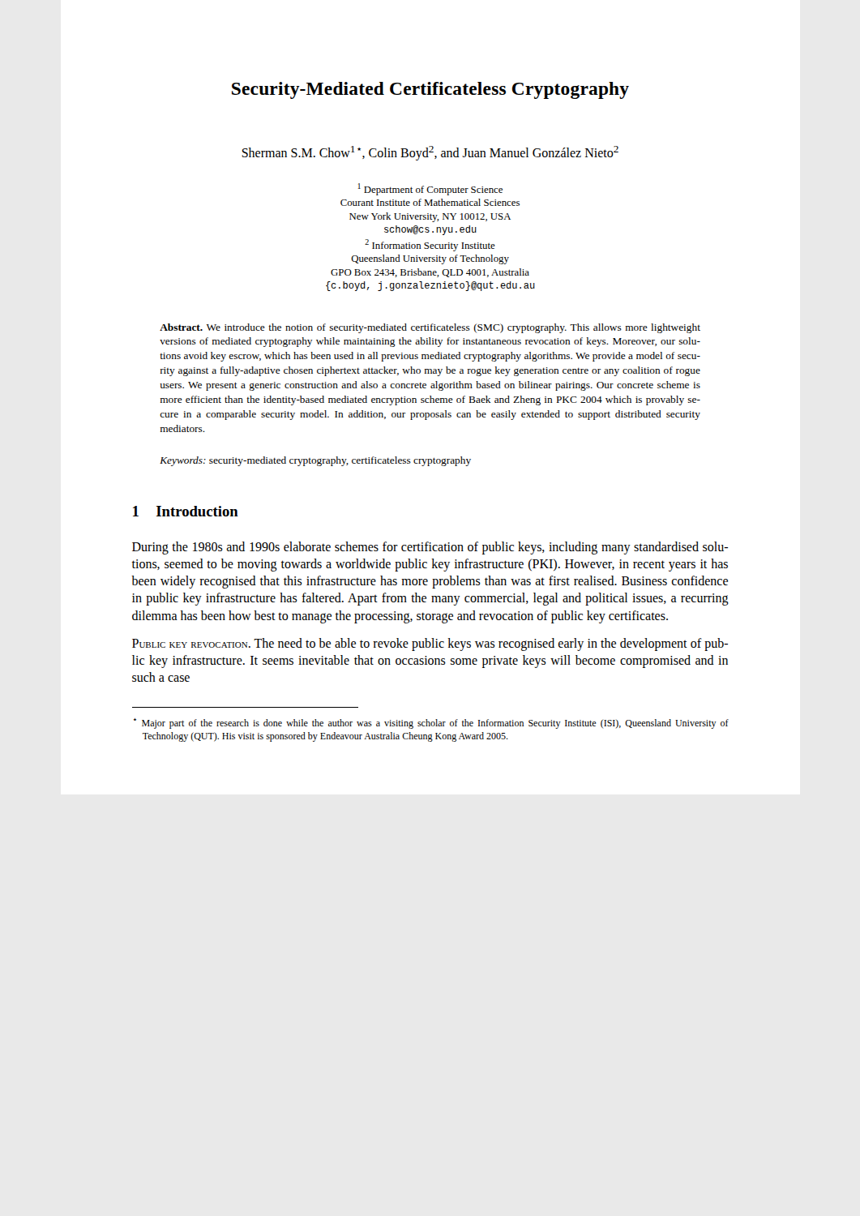Security-Mediated Certificateless Cryptography
Sherman S.M. Chow1⋆, Colin Boyd2, and Juan Manuel González Nieto2
1 Department of Computer Science
Courant Institute of Mathematical Sciences
New York University, NY 10012, USA
schow@cs.nyu.edu
2 Information Security Institute
Queensland University of Technology
GPO Box 2434, Brisbane, QLD 4001, Australia
{c.boyd, j.gonzaleznieto}@qut.edu.au
Abstract. We introduce the notion of security-mediated certificateless (SMC) cryptography. This allows more lightweight versions of mediated cryptography while maintaining the ability for instantaneous revocation of keys. Moreover, our solutions avoid key escrow, which has been used in all previous mediated cryptography algorithms. We provide a model of security against a fully-adaptive chosen ciphertext attacker, who may be a rogue key generation centre or any coalition of rogue users. We present a generic construction and also a concrete algorithm based on bilinear pairings. Our concrete scheme is more efficient than the identity-based mediated encryption scheme of Baek and Zheng in PKC 2004 which is provably secure in a comparable security model. In addition, our proposals can be easily extended to support distributed security mediators.
Keywords: security-mediated cryptography, certificateless cryptography
1 Introduction
During the 1980s and 1990s elaborate schemes for certification of public keys, including many standardised solutions, seemed to be moving towards a worldwide public key infrastructure (PKI). However, in recent years it has been widely recognised that this infrastructure has more problems than was at first realised. Business confidence in public key infrastructure has faltered. Apart from the many commercial, legal and political issues, a recurring dilemma has been how best to manage the processing, storage and revocation of public key certificates.
Public key revocation. The need to be able to revoke public keys was recognised early in the development of public key infrastructure. It seems inevitable that on occasions some private keys will become compromised and in such a case
⋆ Major part of the research is done while the author was a visiting scholar of the Information Security Institute (ISI), Queensland University of Technology (QUT). His visit is sponsored by Endeavour Australia Cheung Kong Award 2005.